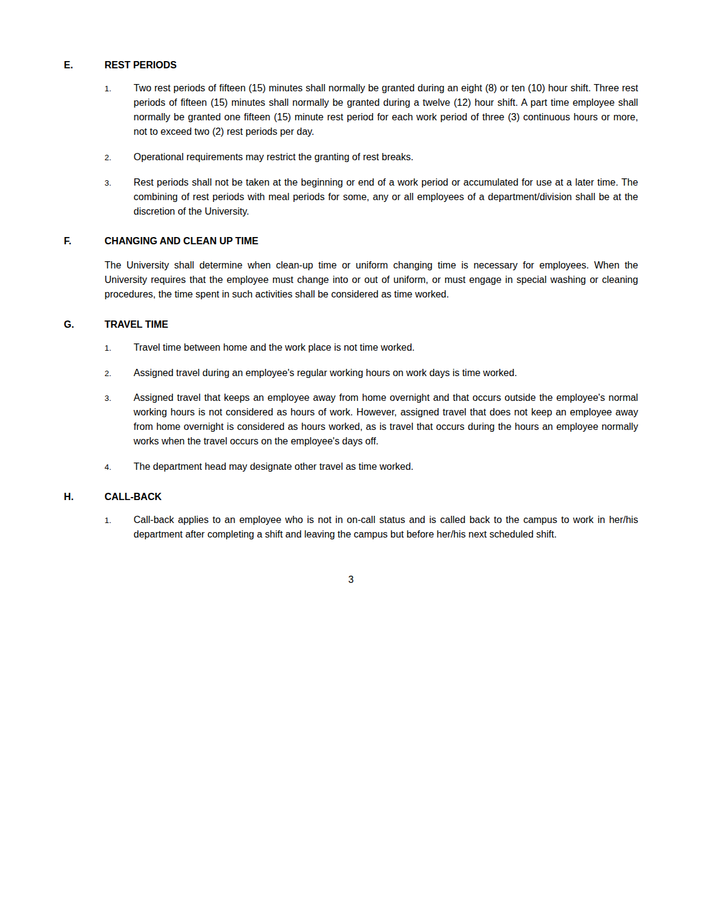E. REST PERIODS
1. Two rest periods of fifteen (15) minutes shall normally be granted during an eight (8) or ten (10) hour shift. Three rest periods of fifteen (15) minutes shall normally be granted during a twelve (12) hour shift. A part time employee shall normally be granted one fifteen (15) minute rest period for each work period of three (3) continuous hours or more, not to exceed two (2) rest periods per day.
2. Operational requirements may restrict the granting of rest breaks.
3. Rest periods shall not be taken at the beginning or end of a work period or accumulated for use at a later time. The combining of rest periods with meal periods for some, any or all employees of a department/division shall be at the discretion of the University.
F. CHANGING AND CLEAN UP TIME
The University shall determine when clean-up time or uniform changing time is necessary for employees. When the University requires that the employee must change into or out of uniform, or must engage in special washing or cleaning procedures, the time spent in such activities shall be considered as time worked.
G. TRAVEL TIME
1. Travel time between home and the work place is not time worked.
2. Assigned travel during an employee's regular working hours on work days is time worked.
3. Assigned travel that keeps an employee away from home overnight and that occurs outside the employee's normal working hours is not considered as hours of work. However, assigned travel that does not keep an employee away from home overnight is considered as hours worked, as is travel that occurs during the hours an employee normally works when the travel occurs on the employee's days off.
4. The department head may designate other travel as time worked.
H. CALL-BACK
1. Call-back applies to an employee who is not in on-call status and is called back to the campus to work in her/his department after completing a shift and leaving the campus but before her/his next scheduled shift.
3